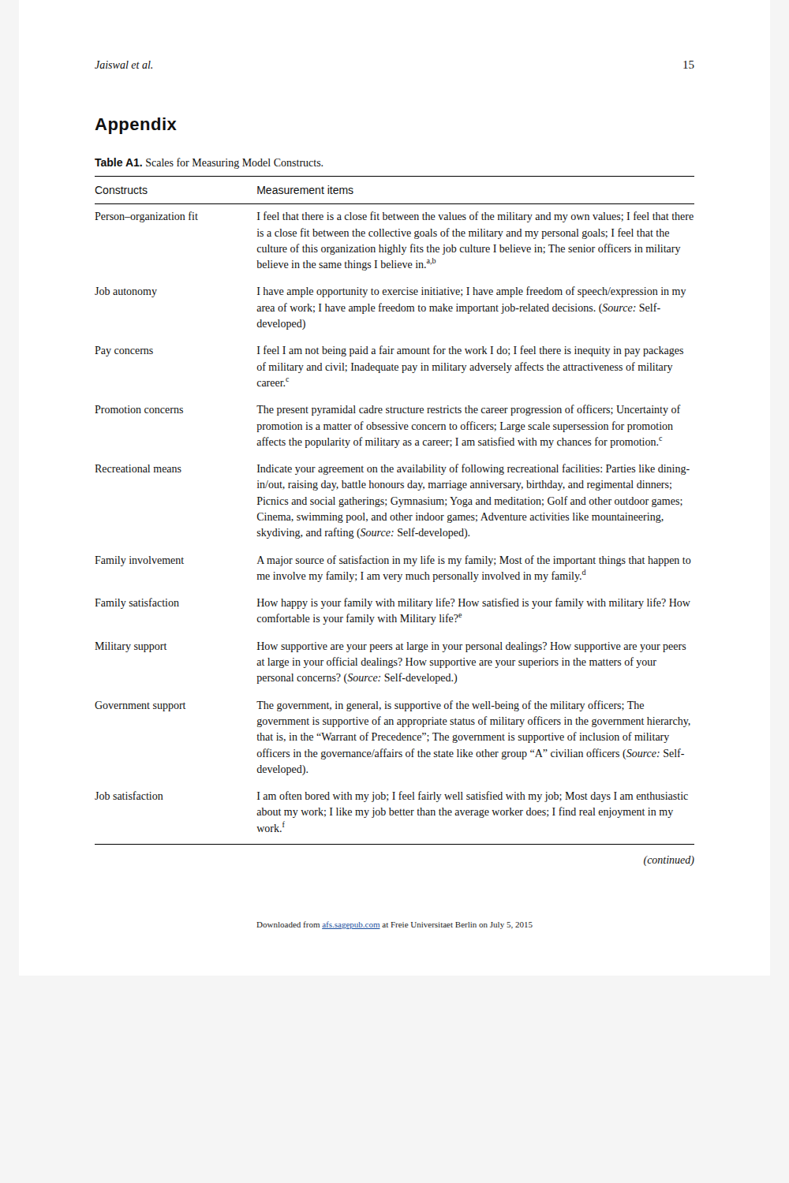Jaiswal et al. 15
Appendix
Table A1. Scales for Measuring Model Constructs.
| Constructs | Measurement items |
| --- | --- |
| Person–organization fit | I feel that there is a close fit between the values of the military and my own values; I feel that there is a close fit between the collective goals of the military and my personal goals; I feel that the culture of this organization highly fits the job culture I believe in; The senior officers in military believe in the same things I believe in. a,b |
| Job autonomy | I have ample opportunity to exercise initiative; I have ample freedom of speech/expression in my area of work; I have ample freedom to make important job-related decisions. ( Source: Self-developed) |
| Pay concerns | I feel I am not being paid a fair amount for the work I do; I feel there is inequity in pay packages of military and civil; Inadequate pay in military adversely affects the attractiveness of military career. c |
| Promotion concerns | The present pyramidal cadre structure restricts the career progression of officers; Uncertainty of promotion is a matter of obsessive concern to officers; Large scale supersession for promotion affects the popularity of military as a career; I am satisfied with my chances for promotion. c |
| Recreational means | Indicate your agreement on the availability of following recreational facilities: Parties like dining-in/out, raising day, battle honours day, marriage anniversary, birthday, and regimental dinners; Picnics and social gatherings; Gymnasium; Yoga and meditation; Golf and other outdoor games; Cinema, swimming pool, and other indoor games; Adventure activities like mountaineering, skydiving, and rafting ( Source: Self-developed). |
| Family involvement | A major source of satisfaction in my life is my family; Most of the important things that happen to me involve my family; I am very much personally involved in my family. d |
| Family satisfaction | How happy is your family with military life? How satisfied is your family with military life? How comfortable is your family with Military life? e |
| Military support | How supportive are your peers at large in your personal dealings? How supportive are your peers at large in your official dealings? How supportive are your superiors in the matters of your personal concerns? ( Source: Self-developed.) |
| Government support | The government, in general, is supportive of the well-being of the military officers; The government is supportive of an appropriate status of military officers in the government hierarchy, that is, in the “Warrant of Precedence”; The government is supportive of inclusion of military officers in the governance/affairs of the state like other group “A” civilian officers ( Source: Self-developed). |
| Job satisfaction | I am often bored with my job; I feel fairly well satisfied with my job; Most days I am enthusiastic about my work; I like my job better than the average worker does; I find real enjoyment in my work. f |
(continued)
Downloaded from afs.sagepub.com at Freie Universitaet Berlin on July 5, 2015